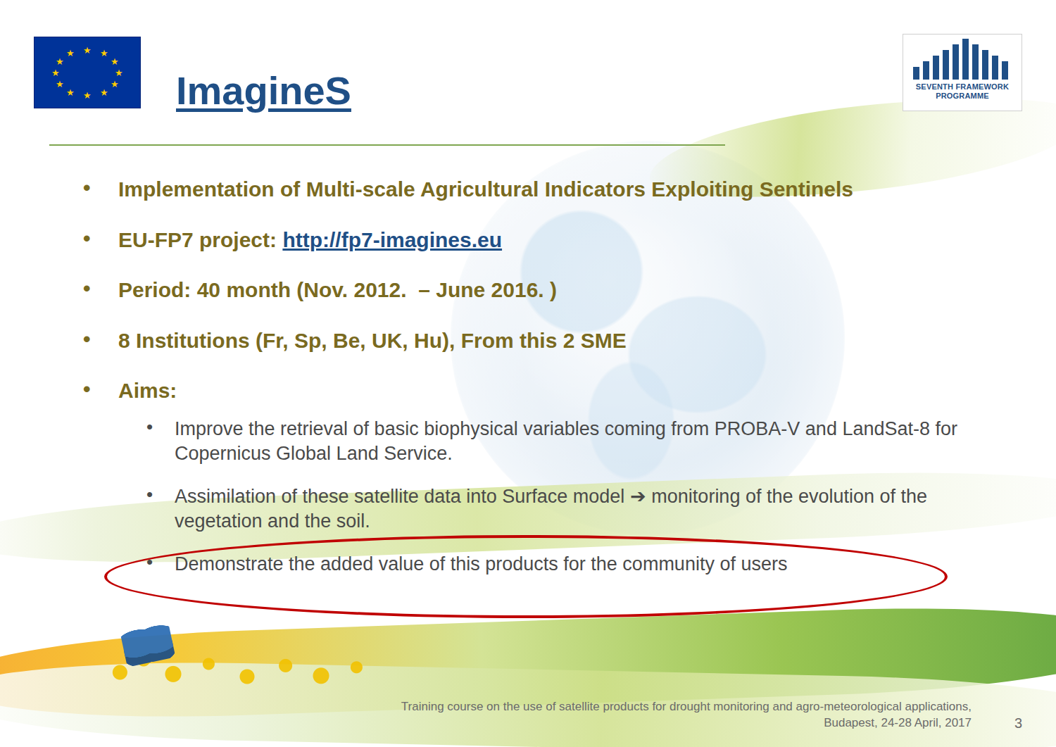★ ★ ★ ★ ★ ★ ★ ★ ★ ★ ★ ★
SEVENTH FRAMEWORK
PROGRAMME
ImagineS
Implementation of Multi-scale Agricultural Indicators Exploiting Sentinels
EU-FP7 project: http://fp7-imagines.eu
Period: 40 month (Nov. 2012. – June 2016. )
8 Institutions (Fr, Sp, Be, UK, Hu), From this 2 SME
Aims:
Improve the retrieval of basic biophysical variables coming from PROBA-V and LandSat-8 for Copernicus Global Land Service.
Assimilation of these satellite data into Surface model ➔ monitoring of the evolution of the vegetation and the soil.
Demonstrate the added value of this products for the community of users
Training course on the use of satellite products for drought monitoring and agro-meteorological applications, Budapest, 24-28 April, 2017
3